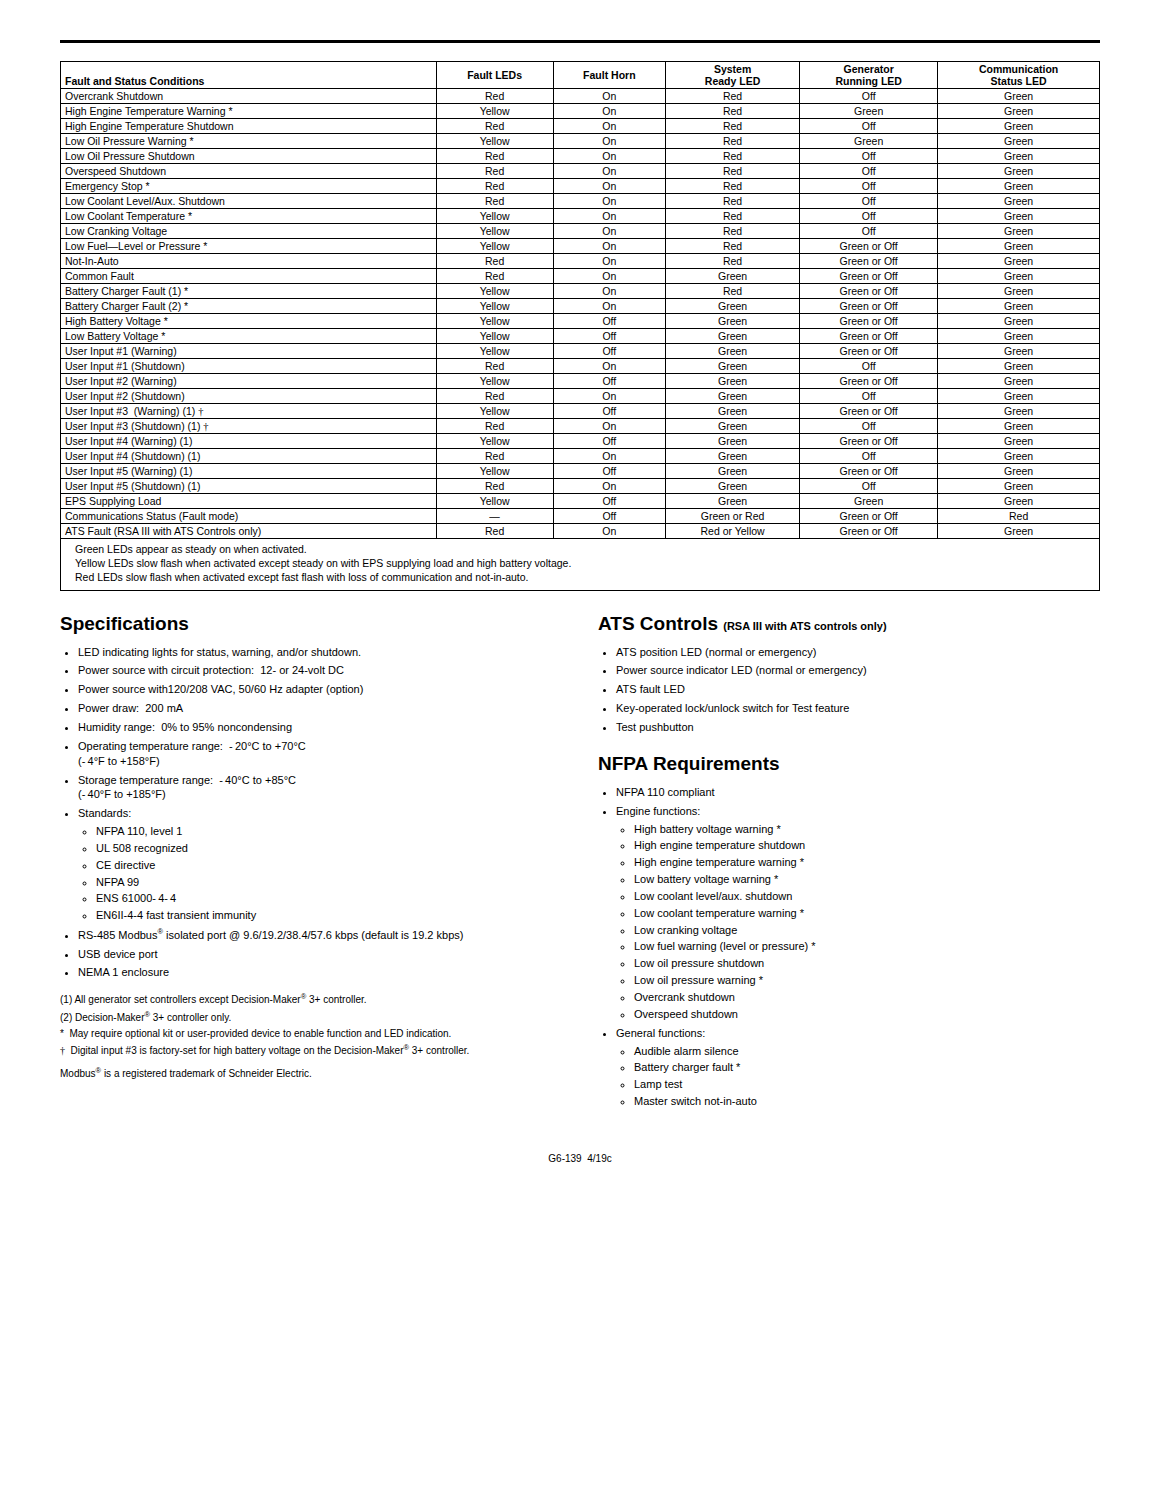| Fault and Status Conditions | Fault LEDs | Fault Horn | System Ready LED | Generator Running LED | Communication Status LED |
| --- | --- | --- | --- | --- | --- |
| Overcrank Shutdown | Red | On | Red | Off | Green |
| High Engine Temperature Warning * | Yellow | On | Red | Green | Green |
| High Engine Temperature Shutdown | Red | On | Red | Off | Green |
| Low Oil Pressure Warning * | Yellow | On | Red | Green | Green |
| Low Oil Pressure Shutdown | Red | On | Red | Off | Green |
| Overspeed Shutdown | Red | On | Red | Off | Green |
| Emergency Stop * | Red | On | Red | Off | Green |
| Low Coolant Level/Aux. Shutdown | Red | On | Red | Off | Green |
| Low Coolant Temperature * | Yellow | On | Red | Off | Green |
| Low Cranking Voltage | Yellow | On | Red | Off | Green |
| Low Fuel—Level or Pressure * | Yellow | On | Red | Green or Off | Green |
| Not-In-Auto | Red | On | Red | Green or Off | Green |
| Common Fault | Red | On | Green | Green or Off | Green |
| Battery Charger Fault (1) * | Yellow | On | Red | Green or Off | Green |
| Battery Charger Fault (2) * | Yellow | On | Green | Green or Off | Green |
| High Battery Voltage * | Yellow | Off | Green | Green or Off | Green |
| Low Battery Voltage * | Yellow | Off | Green | Green or Off | Green |
| User Input #1 (Warning) | Yellow | Off | Green | Green or Off | Green |
| User Input #1 (Shutdown) | Red | On | Green | Off | Green |
| User Input #2 (Warning) | Yellow | Off | Green | Green or Off | Green |
| User Input #2 (Shutdown) | Red | On | Green | Off | Green |
| User Input #3 (Warning) (1) † | Yellow | Off | Green | Green or Off | Green |
| User Input #3 (Shutdown) (1) † | Red | On | Green | Off | Green |
| User Input #4 (Warning) (1) | Yellow | Off | Green | Green or Off | Green |
| User Input #4 (Shutdown) (1) | Red | On | Green | Off | Green |
| User Input #5 (Warning) (1) | Yellow | Off | Green | Green or Off | Green |
| User Input #5 (Shutdown) (1) | Red | On | Green | Off | Green |
| EPS Supplying Load | Yellow | Off | Green | Green | Green |
| Communications Status (Fault mode) | — | Off | Green or Red | Green or Off | Red |
| ATS Fault (RSA III with ATS Controls only) | Red | On | Red or Yellow | Green or Off | Green |
Green LEDs appear as steady on when activated.
Yellow LEDs slow flash when activated except steady on with EPS supplying load and high battery voltage.
Red LEDs slow flash when activated except fast flash with loss of communication and not-in-auto.
Specifications
LED indicating lights for status, warning, and/or shutdown.
Power source with circuit protection: 12- or 24-volt DC
Power source with120/208 VAC, 50/60 Hz adapter (option)
Power draw: 200 mA
Humidity range: 0% to 95% noncondensing
Operating temperature range: - 20°C to +70°C
(- 4°F to +158°F)
Storage temperature range: - 40°C to +85°C
(- 40°F to +185°F)
Standards:
NFPA 110, level 1
UL 508 recognized
CE directive
NFPA 99
ENS 61000- 4- 4
EN6II-4-4 fast transient immunity
RS-485 Modbus® isolated port @ 9.6/19.2/38.4/57.6 kbps (default is 19.2 kbps)
USB device port
NEMA 1 enclosure
(1) All generator set controllers except Decision-Maker® 3+ controller.
(2) Decision-Maker® 3+ controller only.
* May require optional kit or user-provided device to enable function and LED indication.
† Digital input #3 is factory-set for high battery voltage on the Decision-Maker® 3+ controller.
Modbus® is a registered trademark of Schneider Electric.
ATS Controls (RSA III with ATS controls only)
ATS position LED (normal or emergency)
Power source indicator LED (normal or emergency)
ATS fault LED
Key-operated lock/unlock switch for Test feature
Test pushbutton
NFPA Requirements
NFPA 110 compliant
Engine functions:
High battery voltage warning *
High engine temperature shutdown
High engine temperature warning *
Low battery voltage warning *
Low coolant level/aux. shutdown
Low coolant temperature warning *
Low cranking voltage
Low fuel warning (level or pressure) *
Low oil pressure shutdown
Low oil pressure warning *
Overcrank shutdown
Overspeed shutdown
General functions:
Audible alarm silence
Battery charger fault *
Lamp test
Master switch not-in-auto
G6-139 4/19c